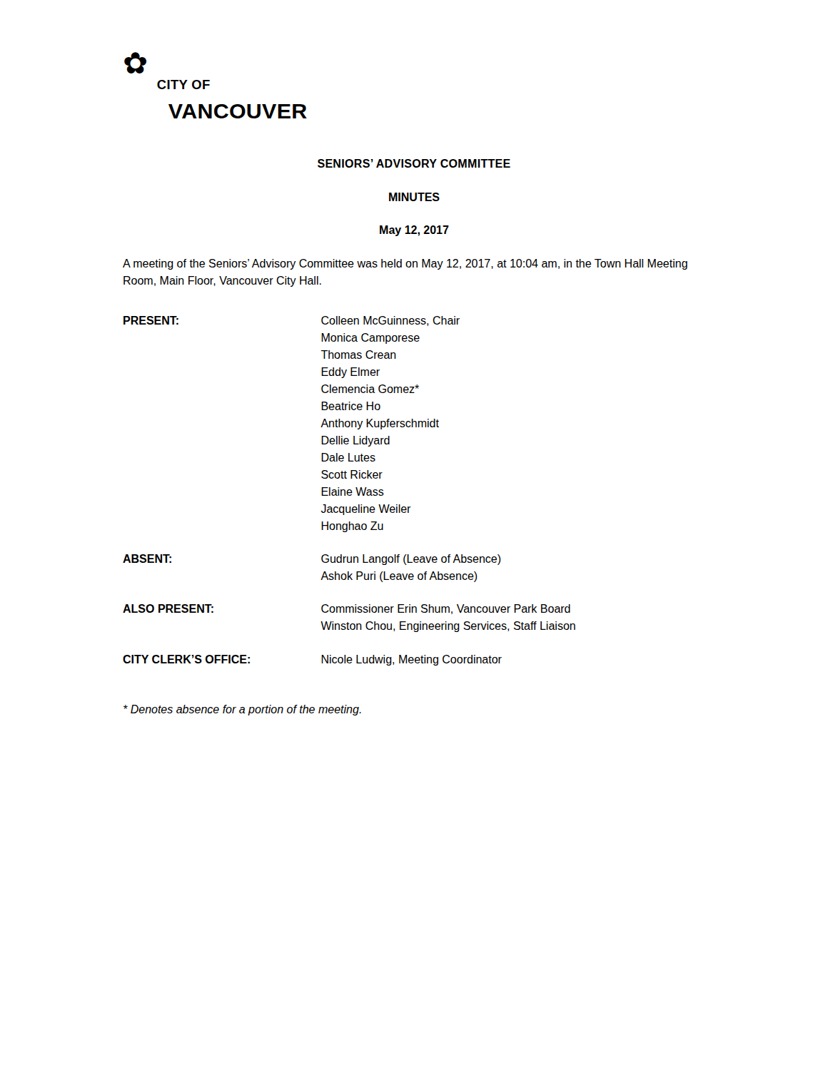✿ CITY OF VANCOUVER
SENIORS’ ADVISORY COMMITTEE
MINUTES
May 12, 2017
A meeting of the Seniors’ Advisory Committee was held on May 12, 2017, at 10:04 am, in the Town Hall Meeting Room, Main Floor, Vancouver City Hall.
| PRESENT: | Colleen McGuinness, Chair Monica Camporese Thomas Crean Eddy Elmer Clemencia Gomez* Beatrice Ho Anthony Kupferschmidt Dellie Lidyard Dale Lutes Scott Ricker Elaine Wass Jacqueline Weiler Honghao Zu |
| ABSENT: | Gudrun Langolf (Leave of Absence) Ashok Puri (Leave of Absence) |
| ALSO PRESENT: | Commissioner Erin Shum, Vancouver Park Board Winston Chou, Engineering Services, Staff Liaison |
| CITY CLERK’S OFFICE: | Nicole Ludwig, Meeting Coordinator |
* Denotes absence for a portion of the meeting.